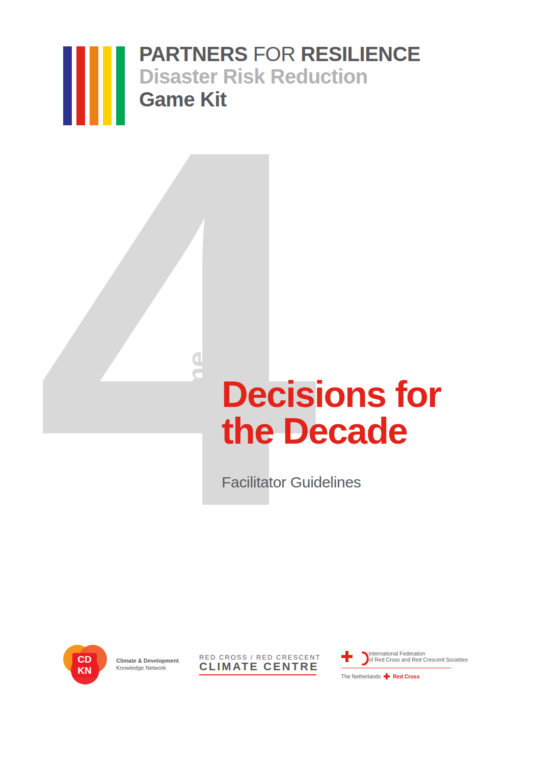PARTNERS FOR RESILIENCE
Disaster Risk Reduction
Game Kit
4
Game
Decisions forthe Decade
Facilitator Guidelines
CD
KN
Climate & Development Knowledge Network
RED CROSS / RED CRESCENT
CLIMATE CENTRE
International Federation
of Red Cross and Red Crescent Societies
The Netherlands Red Cross